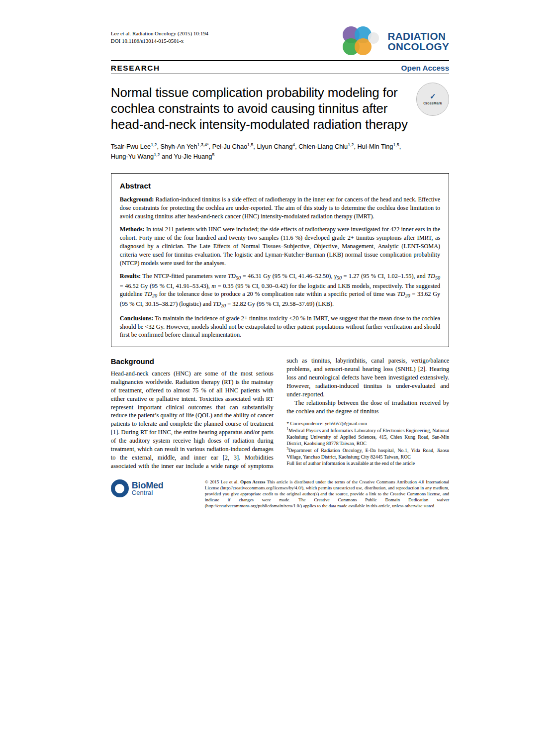Lee et al. Radiation Oncology (2015) 10:194
DOI 10.1186/s13014-015-0501-x
RADIATION
ONCOLOGY
RESEARCH
Open Access
✓
CrossMark
Normal tissue complication probability modeling for cochlea constraints to avoid causing tinnitus after head-and-neck intensity-modulated radiation therapy
Tsair-Fwu Lee1,2, Shyh-An Yeh1,3,4*, Pei-Ju Chao1,5, Liyun Chang4, Chien-Liang Chiu1,2, Hui-Min Ting1,5,
Hung-Yu Wang1,2 and Yu-Jie Huang5
Abstract
Background: Radiation-induced tinnitus is a side effect of radiotherapy in the inner ear for cancers of the head and neck. Effective dose constraints for protecting the cochlea are under-reported. The aim of this study is to determine the cochlea dose limitation to avoid causing tinnitus after head-and-neck cancer (HNC) intensity-modulated radiation therapy (IMRT).
Methods: In total 211 patients with HNC were included; the side effects of radiotherapy were investigated for 422 inner ears in the cohort. Forty-nine of the four hundred and twenty-two samples (11.6 %) developed grade 2+ tinnitus symptoms after IMRT, as diagnosed by a clinician. The Late Effects of Normal Tissues–Subjective, Objective, Management, Analytic (LENT-SOMA) criteria were used for tinnitus evaluation. The logistic and Lyman-Kutcher-Burman (LKB) normal tissue complication probability (NTCP) models were used for the analyses.
Results: The NTCP-fitted parameters were TD50 = 46.31 Gy (95 % CI, 41.46–52.50), γ50 = 1.27 (95 % CI, 1.02–1.55), and TD50 = 46.52 Gy (95 % CI, 41.91–53.43), m = 0.35 (95 % CI, 0.30–0.42) for the logistic and LKB models, respectively. The suggested guideline TD20 for the tolerance dose to produce a 20 % complication rate within a specific period of time was TD20 = 33.62 Gy (95 % CI, 30.15–38.27) (logistic) and TD20 = 32.82 Gy (95 % CI, 29.58–37.69) (LKB).
Conclusions: To maintain the incidence of grade 2+ tinnitus toxicity <20 % in IMRT, we suggest that the mean dose to the cochlea should be <32 Gy. However, models should not be extrapolated to other patient populations without further verification and should first be confirmed before clinical implementation.
Background
Head-and-neck cancers (HNC) are some of the most serious malignancies worldwide. Radiation therapy (RT) is the mainstay of treatment, offered to almost 75 % of all HNC patients with either curative or palliative intent. Toxicities associated with RT represent important clinical outcomes that can substantially reduce the patient’s quality of life (QOL) and the ability of cancer patients to tolerate and complete the planned course of treatment [1]. During RT for HNC, the entire hearing apparatus and/or parts of the auditory system receive high doses of radiation during treatment, which can result in various radiation-induced damages to the external, middle, and inner ear [2, 3]. Morbidities associated with the inner ear include a wide range of symptoms such as tinnitus, labyrinthitis, canal paresis, vertigo/balance problems, and sensori-neural hearing loss (SNHL) [2]. Hearing loss and neurological defects have been investigated extensively. However, radiation-induced tinnitus is under-evaluated and under-reported.
The relationship between the dose of irradiation received by the cochlea and the degree of tinnitus
* Correspondence: yeh5657@gmail.com
1Medical Physics and Informatics Laboratory of Electronics Engineering, National Kaohsiung University of Applied Sciences, 415, Chien Kung Road, San-Min District, Kaohsiung 80778 Taiwan, ROC
3Department of Radiation Oncology, E-Da hospital, No.1, Yida Road, Jiaosu Village, Yanchao District, Kaohsiung City 82445 Taiwan, ROC
Full list of author information is available at the end of the article
BioMed
Central
© 2015 Lee et al. Open Access This article is distributed under the terms of the Creative Commons Attribution 4.0 International License (http://creativecommons.org/licenses/by/4.0/), which permits unrestricted use, distribution, and reproduction in any medium, provided you give appropriate credit to the original author(s) and the source, provide a link to the Creative Commons license, and indicate if changes were made. The Creative Commons Public Domain Dedication waiver (http://creativecommons.org/publicdomain/zero/1.0/) applies to the data made available in this article, unless otherwise stated.